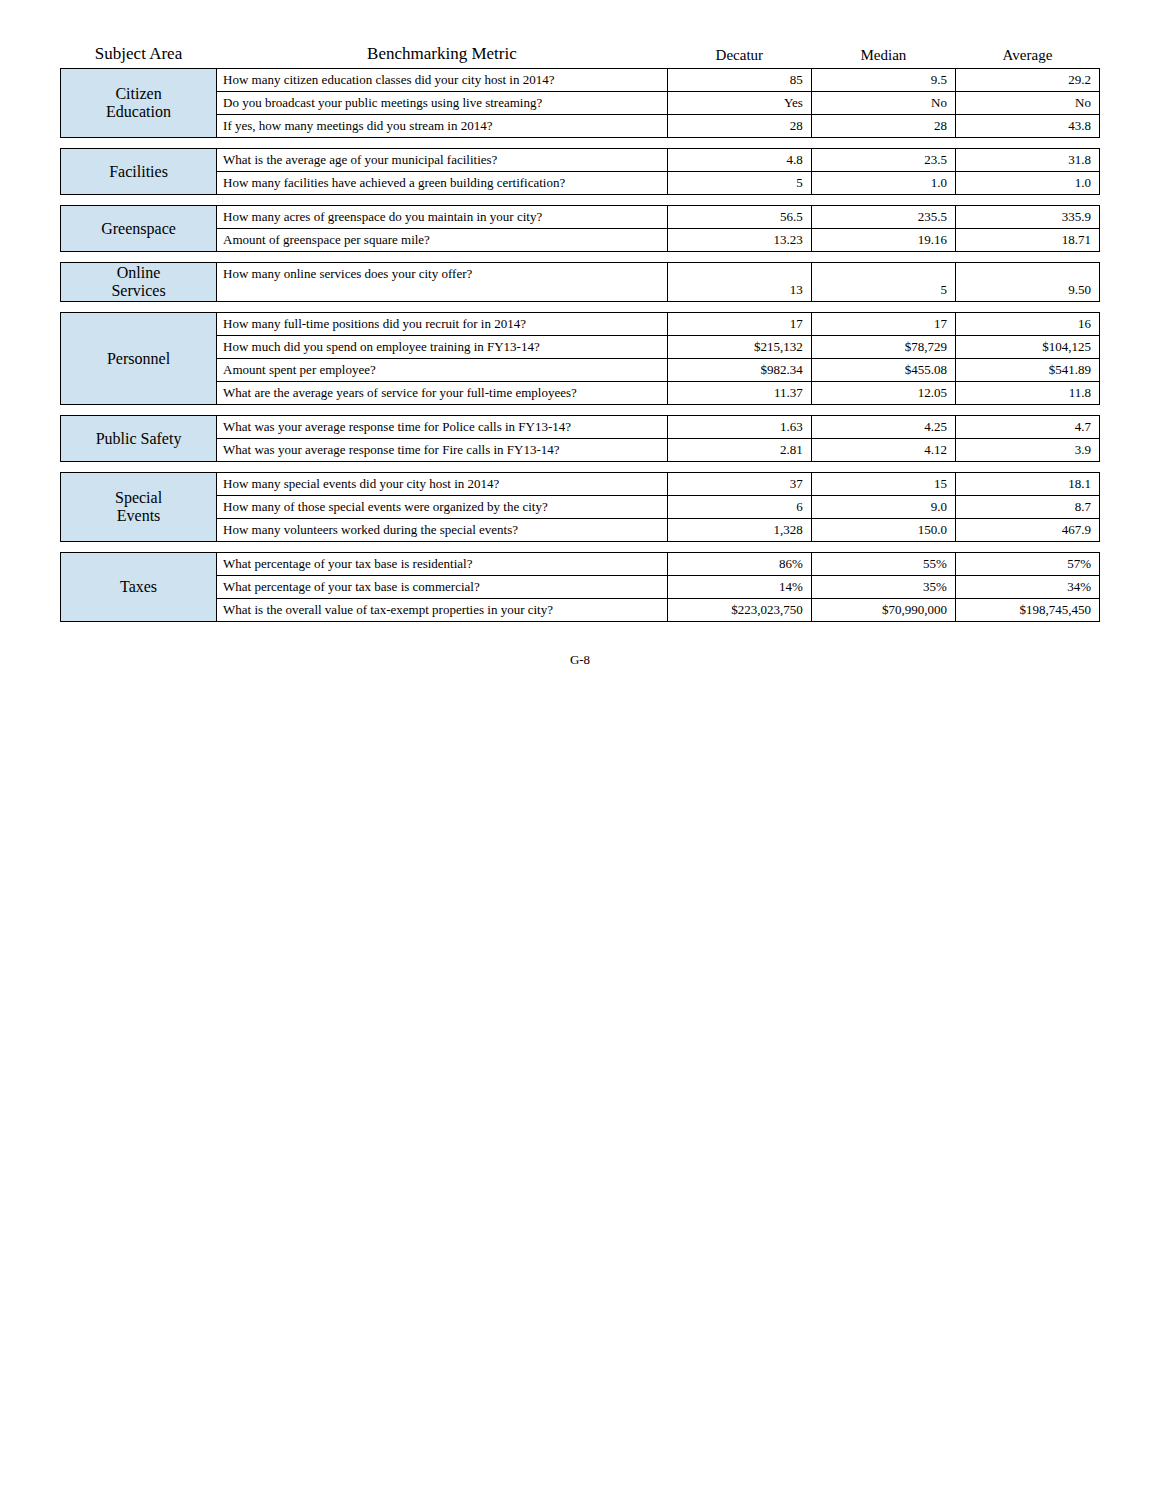| Subject Area | Benchmarking Metric | Decatur | Median | Average |
| Citizen Education | How many citizen education classes did your city host in 2014? | 85 | 9.5 | 29.2 |
| Do you broadcast your public meetings using live streaming? | Yes | No | No |
| If yes, how many meetings did you stream in 2014? | 28 | 28 | 43.8 |
| Facilities | What is the average age of your municipal facilities? | 4.8 | 23.5 | 31.8 |
| How many facilities have achieved a green building certification? | 5 | 1.0 | 1.0 |
| Greenspace | How many acres of greenspace do you maintain in your city? | 56.5 | 235.5 | 335.9 |
| Amount of greenspace per square mile? | 13.23 | 19.16 | 18.71 |
| Online Services | How many online services does your city offer? | 13 | 5 | 9.50 |
| Personnel | How many full-time positions did you recruit for in 2014? | 17 | 17 | 16 |
| How much did you spend on employee training in FY13-14? | $215,132 | $78,729 | $104,125 |
| Amount spent per employee? | $982.34 | $455.08 | $541.89 |
| What are the average years of service for your full-time employees? | 11.37 | 12.05 | 11.8 |
| Public Safety | What was your average response time for Police calls in FY13-14? | 1.63 | 4.25 | 4.7 |
| What was your average response time for Fire calls in FY13-14? | 2.81 | 4.12 | 3.9 |
| Special Events | How many special events did your city host in 2014? | 37 | 15 | 18.1 |
| How many of those special events were organized by the city? | 6 | 9.0 | 8.7 |
| How many volunteers worked during the special events? | 1,328 | 150.0 | 467.9 |
| Taxes | What percentage of your tax base is residential? | 86% | 55% | 57% |
| What percentage of your tax base is commercial? | 14% | 35% | 34% |
| What is the overall value of tax-exempt properties in your city? | $223,023,750 | $70,990,000 | $198,745,450 |
G-8